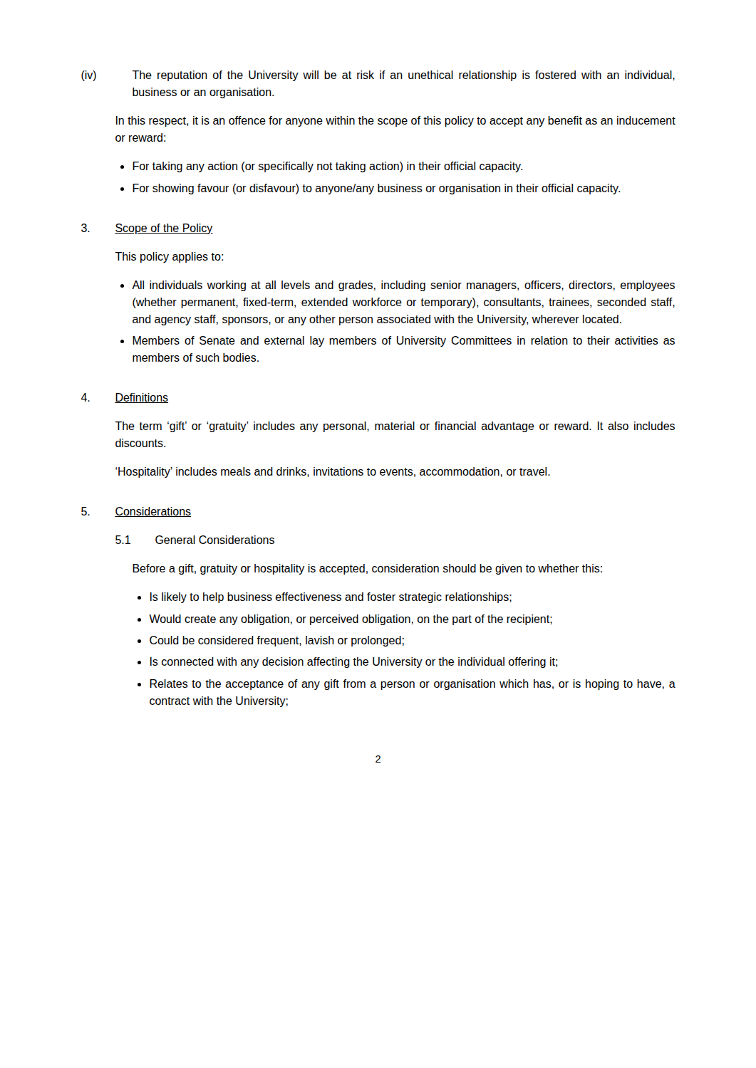(iv)
The reputation of the University will be at risk if an unethical relationship is fostered with an individual, business or an organisation.
In this respect, it is an offence for anyone within the scope of this policy to accept any benefit as an inducement or reward:
For taking any action (or specifically not taking action) in their official capacity.
For showing favour (or disfavour) to anyone/any business or organisation in their official capacity.
3.
Scope of the Policy
This policy applies to:
All individuals working at all levels and grades, including senior managers, officers, directors, employees (whether permanent, fixed-term, extended workforce or temporary), consultants, trainees, seconded staff, and agency staff, sponsors, or any other person associated with the University, wherever located.
Members of Senate and external lay members of University Committees in relation to their activities as members of such bodies.
4.
Definitions
The term ‘gift’ or ‘gratuity’ includes any personal, material or financial advantage or reward. It also includes discounts.
‘Hospitality’ includes meals and drinks, invitations to events, accommodation, or travel.
5.
Considerations
5.1
General Considerations
Before a gift, gratuity or hospitality is accepted, consideration should be given to whether this:
Is likely to help business effectiveness and foster strategic relationships;
Would create any obligation, or perceived obligation, on the part of the recipient;
Could be considered frequent, lavish or prolonged;
Is connected with any decision affecting the University or the individual offering it;
Relates to the acceptance of any gift from a person or organisation which has, or is hoping to have, a contract with the University;
2